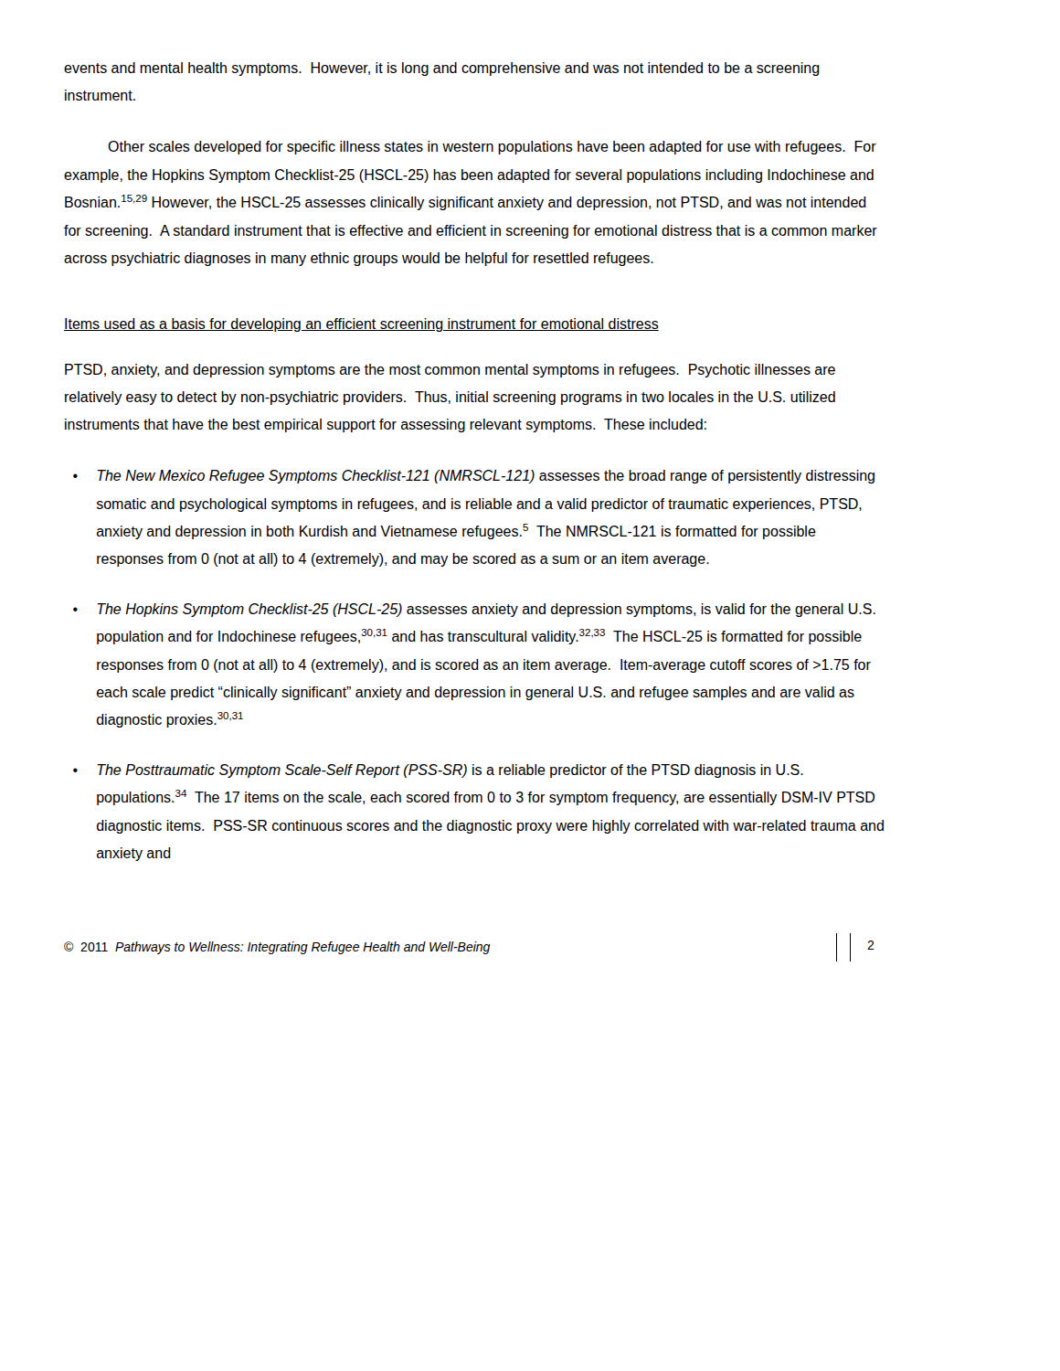events and mental health symptoms. However, it is long and comprehensive and was not intended to be a screening instrument.
Other scales developed for specific illness states in western populations have been adapted for use with refugees. For example, the Hopkins Symptom Checklist-25 (HSCL-25) has been adapted for several populations including Indochinese and Bosnian.15,29 However, the HSCL-25 assesses clinically significant anxiety and depression, not PTSD, and was not intended for screening. A standard instrument that is effective and efficient in screening for emotional distress that is a common marker across psychiatric diagnoses in many ethnic groups would be helpful for resettled refugees.
Items used as a basis for developing an efficient screening instrument for emotional distress
PTSD, anxiety, and depression symptoms are the most common mental symptoms in refugees. Psychotic illnesses are relatively easy to detect by non-psychiatric providers. Thus, initial screening programs in two locales in the U.S. utilized instruments that have the best empirical support for assessing relevant symptoms. These included:
The New Mexico Refugee Symptoms Checklist-121 (NMRSCL-121) assesses the broad range of persistently distressing somatic and psychological symptoms in refugees, and is reliable and a valid predictor of traumatic experiences, PTSD, anxiety and depression in both Kurdish and Vietnamese refugees.5 The NMRSCL-121 is formatted for possible responses from 0 (not at all) to 4 (extremely), and may be scored as a sum or an item average.
The Hopkins Symptom Checklist-25 (HSCL-25) assesses anxiety and depression symptoms, is valid for the general U.S. population and for Indochinese refugees,30,31 and has transcultural validity.32,33 The HSCL-25 is formatted for possible responses from 0 (not at all) to 4 (extremely), and is scored as an item average. Item-average cutoff scores of >1.75 for each scale predict “clinically significant” anxiety and depression in general U.S. and refugee samples and are valid as diagnostic proxies.30,31
The Posttraumatic Symptom Scale-Self Report (PSS-SR) is a reliable predictor of the PTSD diagnosis in U.S. populations.34 The 17 items on the scale, each scored from 0 to 3 for symptom frequency, are essentially DSM-IV PTSD diagnostic items. PSS-SR continuous scores and the diagnostic proxy were highly correlated with war-related trauma and anxiety and
© 2011 Pathways to Wellness: Integrating Refugee Health and Well-Being
2